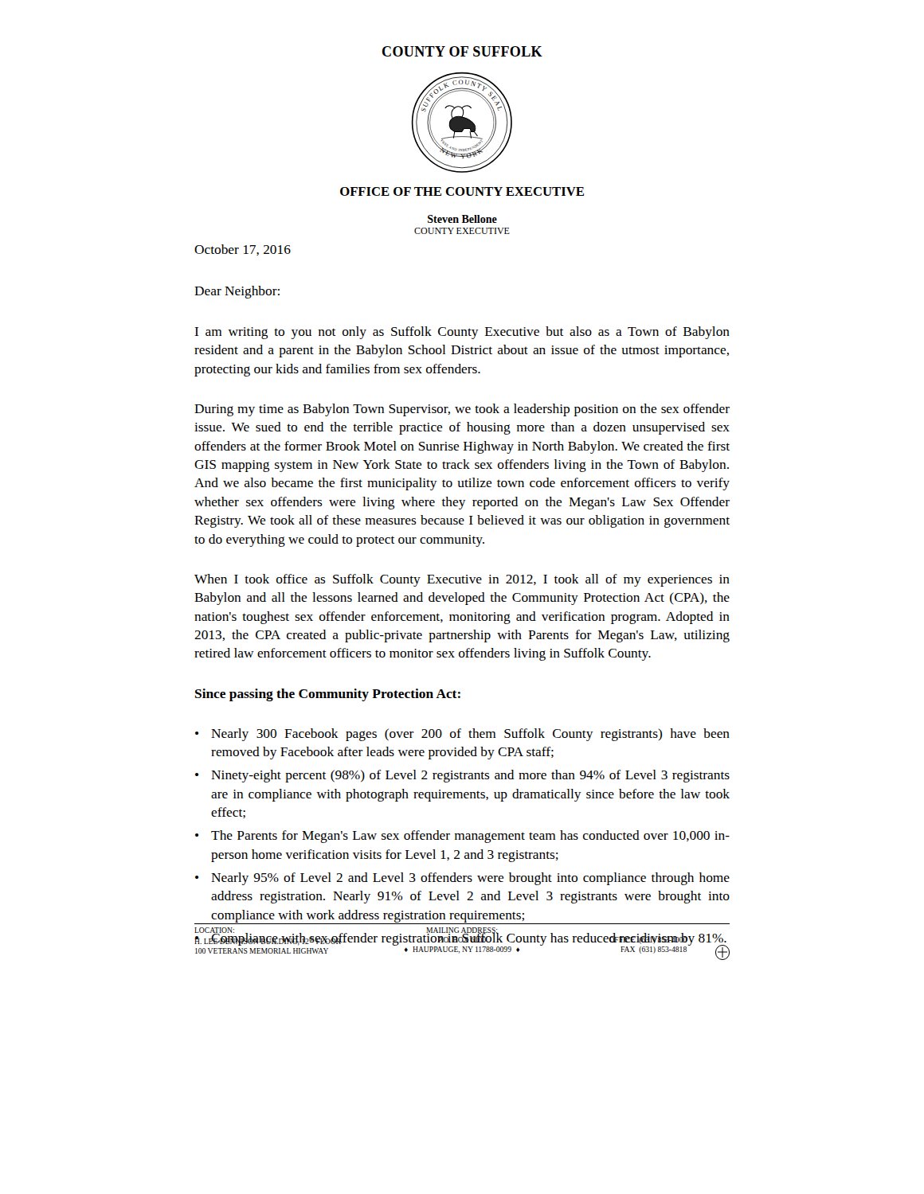COUNTY OF SUFFOLK
SUFFOLK COUNTY SEAL NEW YORK FREE AND INDEPENDENT
OFFICE OF THE COUNTY EXECUTIVE
Steven Bellone
COUNTY EXECUTIVE
October 17, 2016
Dear Neighbor:
I am writing to you not only as Suffolk County Executive but also as a Town of Babylon resident and a parent in the Babylon School District about an issue of the utmost importance, protecting our kids and families from sex offenders.
During my time as Babylon Town Supervisor, we took a leadership position on the sex offender issue. We sued to end the terrible practice of housing more than a dozen unsupervised sex offenders at the former Brook Motel on Sunrise Highway in North Babylon. We created the first GIS mapping system in New York State to track sex offenders living in the Town of Babylon. And we also became the first municipality to utilize town code enforcement officers to verify whether sex offenders were living where they reported on the Megan's Law Sex Offender Registry. We took all of these measures because I believed it was our obligation in government to do everything we could to protect our community.
When I took office as Suffolk County Executive in 2012, I took all of my experiences in Babylon and all the lessons learned and developed the Community Protection Act (CPA), the nation's toughest sex offender enforcement, monitoring and verification program. Adopted in 2013, the CPA created a public-private partnership with Parents for Megan's Law, utilizing retired law enforcement officers to monitor sex offenders living in Suffolk County.
Since passing the Community Protection Act:
Nearly 300 Facebook pages (over 200 of them Suffolk County registrants) have been removed by Facebook after leads were provided by CPA staff;
Ninety-eight percent (98%) of Level 2 registrants and more than 94% of Level 3 registrants are in compliance with photograph requirements, up dramatically since before the law took effect;
The Parents for Megan's Law sex offender management team has conducted over 10,000 in-person home verification visits for Level 1, 2 and 3 registrants;
Nearly 95% of Level 2 and Level 3 offenders were brought into compliance through home address registration. Nearly 91% of Level 2 and Level 3 registrants were brought into compliance with work address registration requirements;
Compliance with sex offender registration in Suffolk County has reduced recidivism by 81%.
| LOCATION: H. LEE DENNISON BUILDING, 12 th FLOOR 100 VETERANS MEMORIAL HIGHWAY | MAILING ADDRESS: P.O. BOX 6100 ♦ HAUPPAUGE, NY 11788-0099 ♦ | OFFICE (631) 853-4000 FAX (631) 853-4818 | |